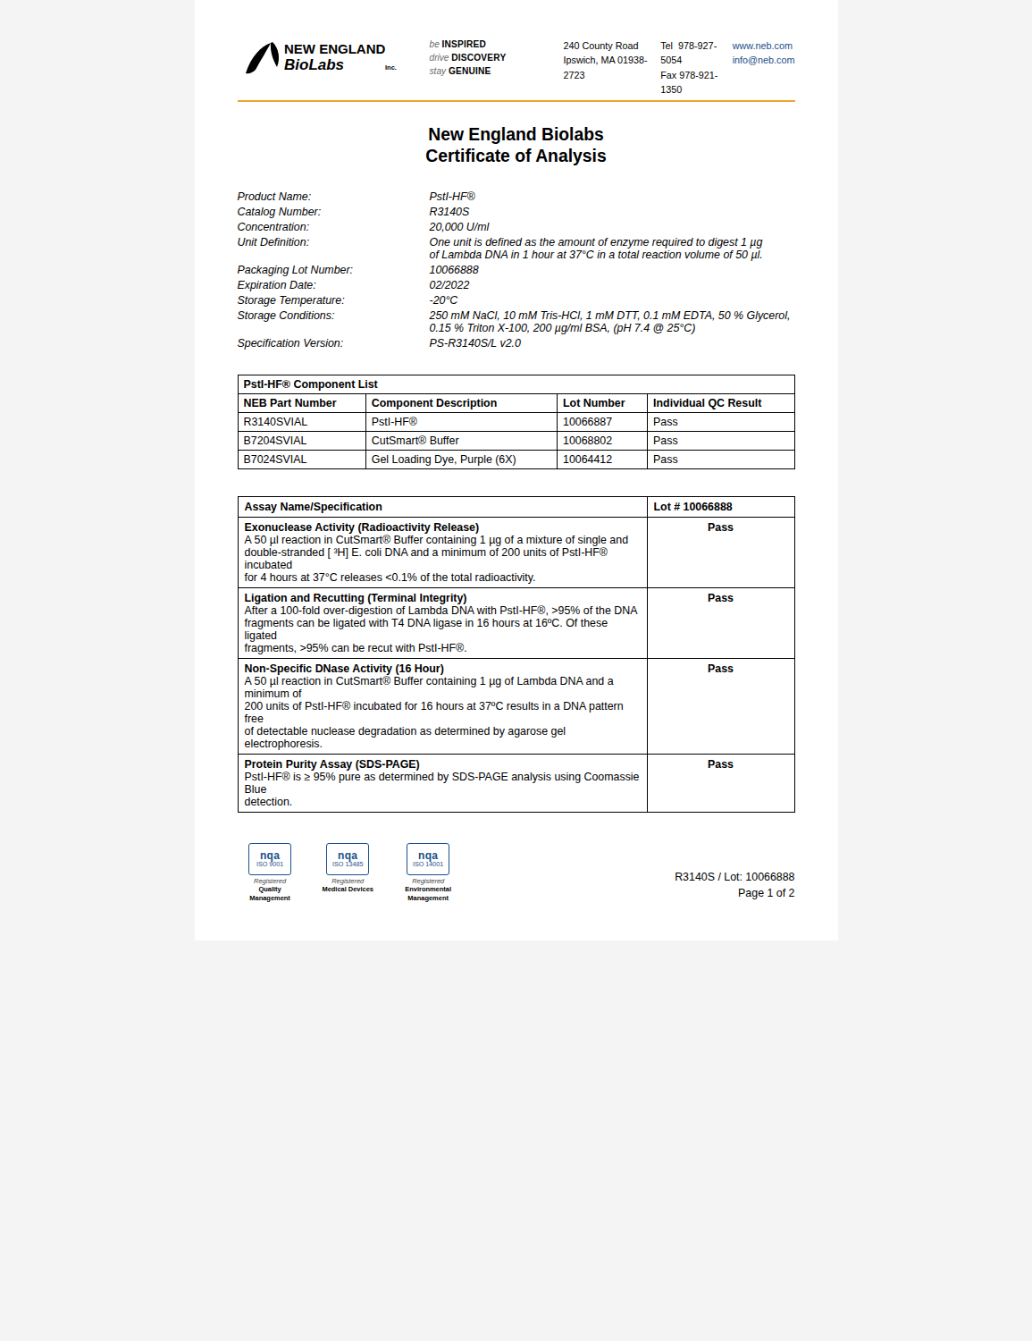| | be INSPIRED drive DISCOVERY stay GENUINE | 240 County Road Ipswich, MA 01938-2723 | Tel 978-927-5054 Fax 978-921-1350 | www.neb.com info@neb.com |
New England Biolabs
Certificate of Analysis
| Product Name: | PstI-HF® |
| Catalog Number: | R3140S |
| Concentration: | 20,000 U/ml |
| Unit Definition: | One unit is defined as the amount of enzyme required to digest 1 µg of Lambda DNA in 1 hour at 37°C in a total reaction volume of 50 µl. |
| Packaging Lot Number: | 10066888 |
| Expiration Date: | 02/2022 |
| Storage Temperature: | -20°C |
| Storage Conditions: | 250 mM NaCl, 10 mM Tris-HCl, 1 mM DTT, 0.1 mM EDTA, 50 % Glycerol, 0.15 % Triton X-100, 200 µg/ml BSA, (pH 7.4 @ 25°C) |
| Specification Version: | PS-R3140S/L v2.0 |
| PstI-HF® Component List |
| NEB Part Number | Component Description | Lot Number | Individual QC Result |
| R3140SVIAL | PstI-HF® | 10066887 | Pass |
| B7204SVIAL | CutSmart® Buffer | 10068802 | Pass |
| B7024SVIAL | Gel Loading Dye, Purple (6X) | 10064412 | Pass |
| Assay Name/Specification | Lot # 10066888 |
| --- | --- |
| Exonuclease Activity (Radioactivity Release) A 50 µl reaction in CutSmart® Buffer containing 1 µg of a mixture of single and double-stranded [ ³H] E. coli DNA and a minimum of 200 units of PstI-HF® incubated for 4 hours at 37°C releases <0.1% of the total radioactivity. | Pass |
| Ligation and Recutting (Terminal Integrity) After a 100-fold over-digestion of Lambda DNA with PstI-HF®, >95% of the DNA fragments can be ligated with T4 DNA ligase in 16 hours at 16ºC. Of these ligated fragments, >95% can be recut with PstI-HF®. | Pass |
| Non-Specific DNase Activity (16 Hour) A 50 µl reaction in CutSmart® Buffer containing 1 µg of Lambda DNA and a minimum of 200 units of PstI-HF® incubated for 16 hours at 37ºC results in a DNA pattern free of detectable nuclease degradation as determined by agarose gel electrophoresis. | Pass |
| Protein Purity Assay (SDS-PAGE) PstI-HF® is ≥ 95% pure as determined by SDS-PAGE analysis using Coomassie Blue detection. | Pass |
| / nqa ISO 9001 Registered Quality Management / nqa ISO 13485 Registered Medical Devices / nqa ISO 14001 Registered Environmental Management / | R3140S / Lot: 10066888 Page 1 of 2 |